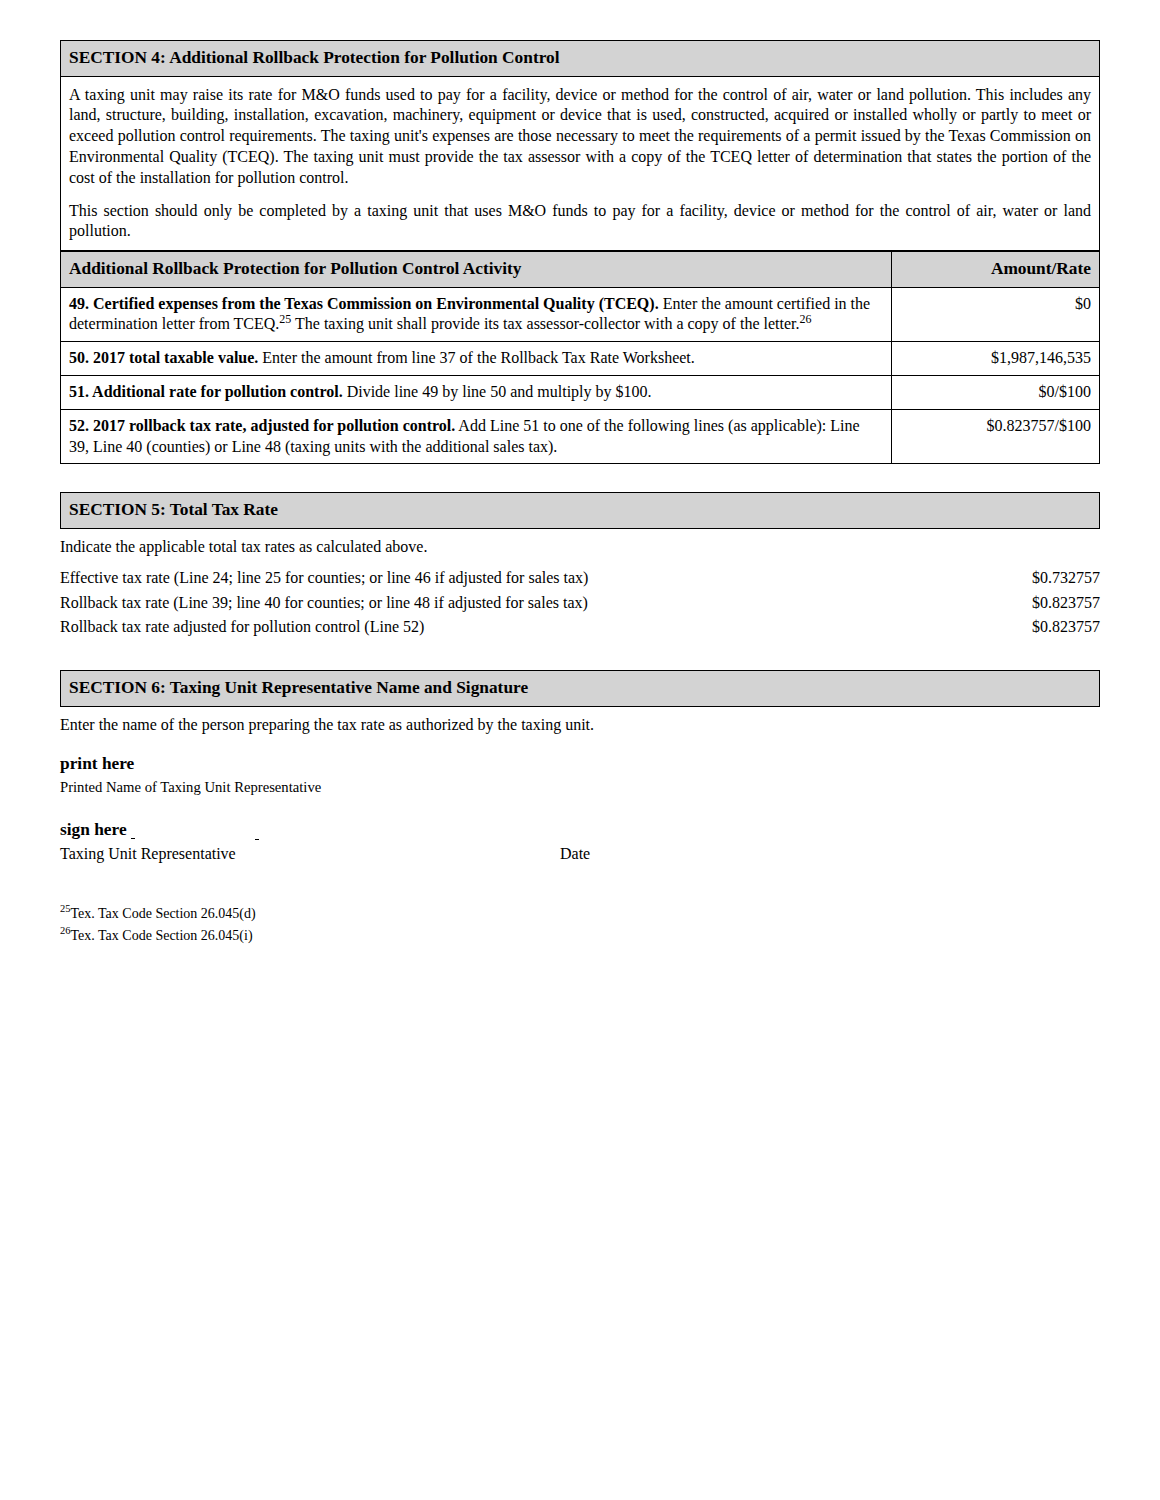SECTION 4: Additional Rollback Protection for Pollution Control
A taxing unit may raise its rate for M&O funds used to pay for a facility, device or method for the control of air, water or land pollution. This includes any land, structure, building, installation, excavation, machinery, equipment or device that is used, constructed, acquired or installed wholly or partly to meet or exceed pollution control requirements. The taxing unit's expenses are those necessary to meet the requirements of a permit issued by the Texas Commission on Environmental Quality (TCEQ). The taxing unit must provide the tax assessor with a copy of the TCEQ letter of determination that states the portion of the cost of the installation for pollution control.
This section should only be completed by a taxing unit that uses M&O funds to pay for a facility, device or method for the control of air, water or land pollution.
| Additional Rollback Protection for Pollution Control Activity | Amount/Rate |
| --- | --- |
| 49. Certified expenses from the Texas Commission on Environmental Quality (TCEQ). Enter the amount certified in the determination letter from TCEQ. 25 The taxing unit shall provide its tax assessor-collector with a copy of the letter. 26 | $0 |
| 50. 2017 total taxable value. Enter the amount from line 37 of the Rollback Tax Rate Worksheet. | $1,987,146,535 |
| 51. Additional rate for pollution control. Divide line 49 by line 50 and multiply by $100. | $0/$100 |
| 52. 2017 rollback tax rate, adjusted for pollution control. Add Line 51 to one of the following lines (as applicable): Line 39, Line 40 (counties) or Line 48 (taxing units with the additional sales tax). | $0.823757/$100 |
SECTION 5: Total Tax Rate
Indicate the applicable total tax rates as calculated above.
Effective tax rate (Line 24; line 25 for counties; or line 46 if adjusted for sales tax)$0.732757
Rollback tax rate (Line 39; line 40 for counties; or line 48 if adjusted for sales tax)$0.823757
Rollback tax rate adjusted for pollution control (Line 52)$0.823757
SECTION 6: Taxing Unit Representative Name and Signature
Enter the name of the person preparing the tax rate as authorized by the taxing unit.
print here
Printed Name of Taxing Unit Representative
sign here
Taxing Unit Representative Date
25Tex. Tax Code Section 26.045(d)
26Tex. Tax Code Section 26.045(i)